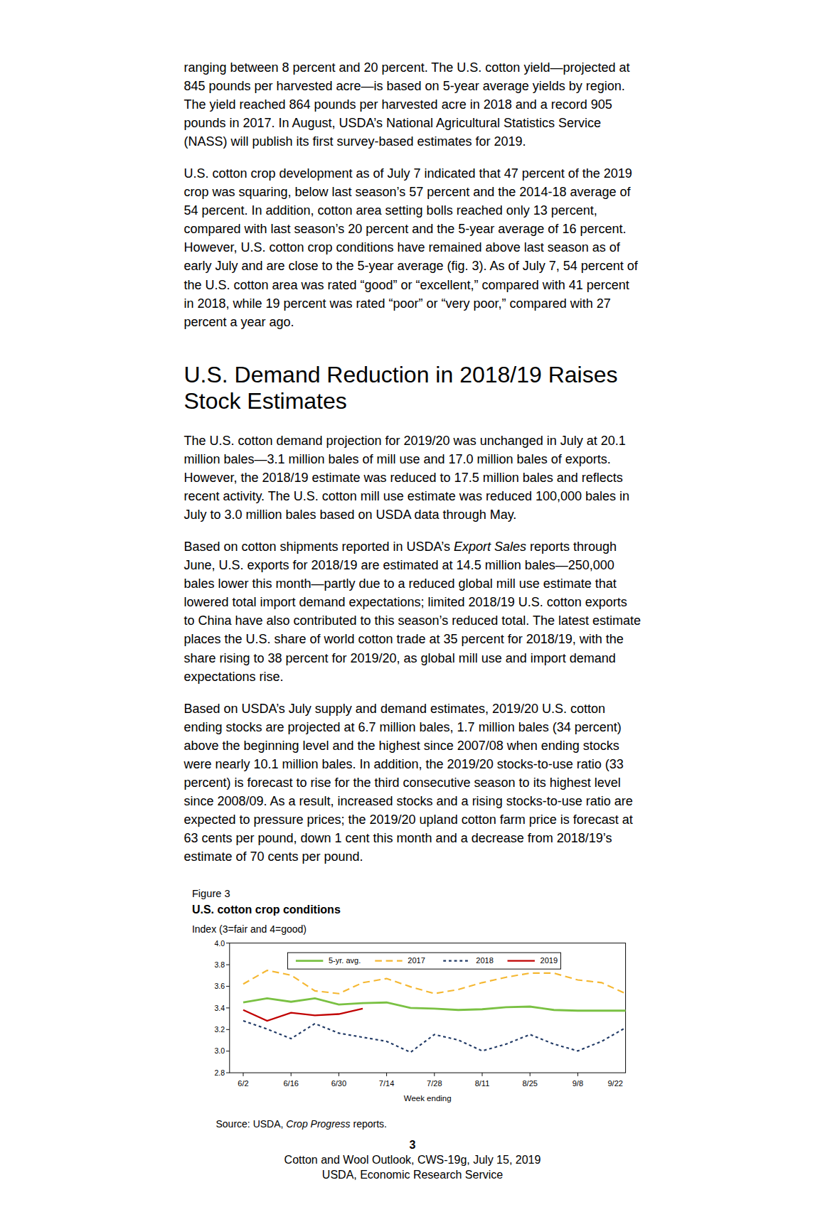ranging between 8 percent and 20 percent. The U.S. cotton yield—projected at 845 pounds per harvested acre—is based on 5-year average yields by region. The yield reached 864 pounds per harvested acre in 2018 and a record 905 pounds in 2017. In August, USDA’s National Agricultural Statistics Service (NASS) will publish its first survey-based estimates for 2019.
U.S. cotton crop development as of July 7 indicated that 47 percent of the 2019 crop was squaring, below last season’s 57 percent and the 2014-18 average of 54 percent. In addition, cotton area setting bolls reached only 13 percent, compared with last season’s 20 percent and the 5-year average of 16 percent. However, U.S. cotton crop conditions have remained above last season as of early July and are close to the 5-year average (fig. 3). As of July 7, 54 percent of the U.S. cotton area was rated “good” or “excellent,” compared with 41 percent in 2018, while 19 percent was rated “poor” or “very poor,” compared with 27 percent a year ago.
U.S. Demand Reduction in 2018/19 Raises Stock Estimates
The U.S. cotton demand projection for 2019/20 was unchanged in July at 20.1 million bales—3.1 million bales of mill use and 17.0 million bales of exports. However, the 2018/19 estimate was reduced to 17.5 million bales and reflects recent activity. The U.S. cotton mill use estimate was reduced 100,000 bales in July to 3.0 million bales based on USDA data through May.
Based on cotton shipments reported in USDA’s Export Sales reports through June, U.S. exports for 2018/19 are estimated at 14.5 million bales—250,000 bales lower this month—partly due to a reduced global mill use estimate that lowered total import demand expectations; limited 2018/19 U.S. cotton exports to China have also contributed to this season’s reduced total. The latest estimate places the U.S. share of world cotton trade at 35 percent for 2018/19, with the share rising to 38 percent for 2019/20, as global mill use and import demand expectations rise.
Based on USDA’s July supply and demand estimates, 2019/20 U.S. cotton ending stocks are projected at 6.7 million bales, 1.7 million bales (34 percent) above the beginning level and the highest since 2007/08 when ending stocks were nearly 10.1 million bales. In addition, the 2019/20 stocks-to-use ratio (33 percent) is forecast to rise for the third consecutive season to its highest level since 2008/09. As a result, increased stocks and a rising stocks-to-use ratio are expected to pressure prices; the 2019/20 upland cotton farm price is forecast at 63 cents per pound, down 1 cent this month and a decrease from 2018/19’s estimate of 70 cents per pound.
Figure 3
U.S. cotton crop conditions
Index (3=fair and 4=good)
4.0 3.8 3.6 3.4 3.2 3.0 2.8 6/2 6/16 6/30 7/14 7/28 8/11 8/25 9/8 9/22 Week ending 5-yr. avg. 2017 2018 2019
Source: USDA, Crop Progress reports.
3
Cotton and Wool Outlook, CWS-19g, July 15, 2019
USDA, Economic Research Service